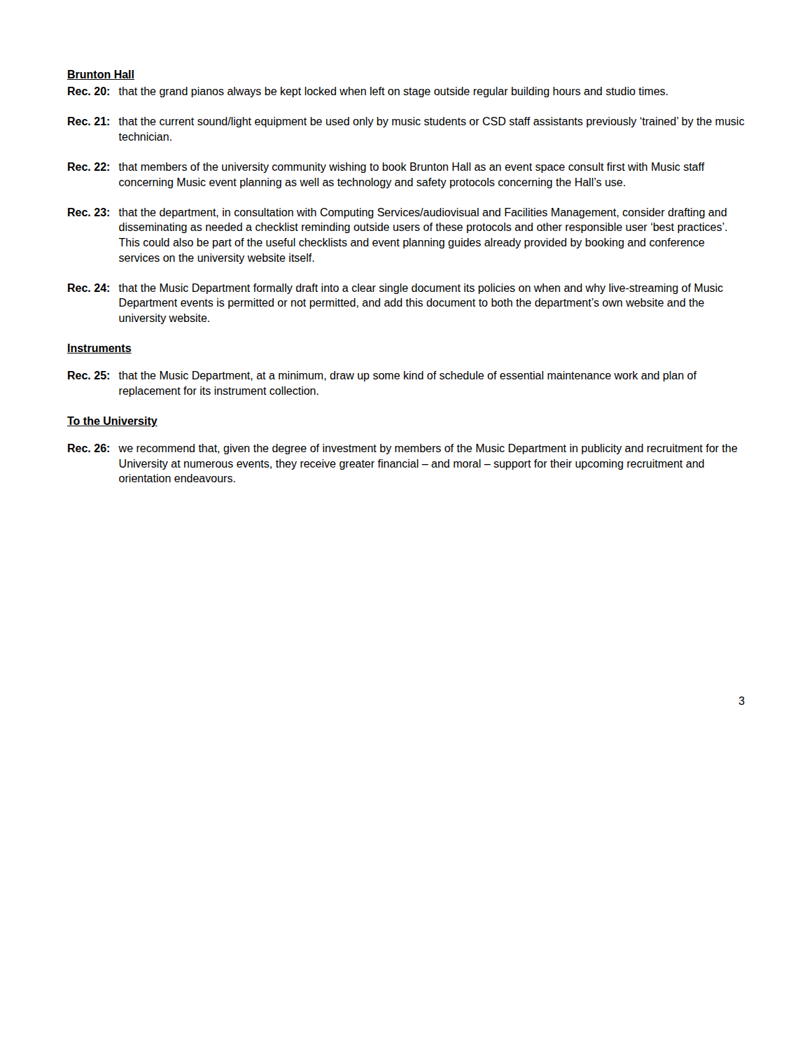Brunton Hall
Rec. 20:
that the grand pianos always be kept locked when left on stage outside regular building hours and studio times.
Rec. 21:
that the current sound/light equipment be used only by music students or CSD staff assistants previously ‘trained’ by the music technician.
Rec. 22:
that members of the university community wishing to book Brunton Hall as an event space consult first with Music staff concerning Music event planning as well as technology and safety protocols concerning the Hall’s use.
Rec. 23:
that the department, in consultation with Computing Services/audiovisual and Facilities Management, consider drafting and disseminating as needed a checklist reminding outside users of these protocols and other responsible user ‘best practices’. This could also be part of the useful checklists and event planning guides already provided by booking and conference services on the university website itself.
Rec. 24:
that the Music Department formally draft into a clear single document its policies on when and why live-streaming of Music Department events is permitted or not permitted, and add this document to both the department’s own website and the university website.
Instruments
Rec. 25:
that the Music Department, at a minimum, draw up some kind of schedule of essential maintenance work and plan of replacement for its instrument collection.
To the University
Rec. 26:
we recommend that, given the degree of investment by members of the Music Department in publicity and recruitment for the University at numerous events, they receive greater financial – and moral – support for their upcoming recruitment and orientation endeavours.
3